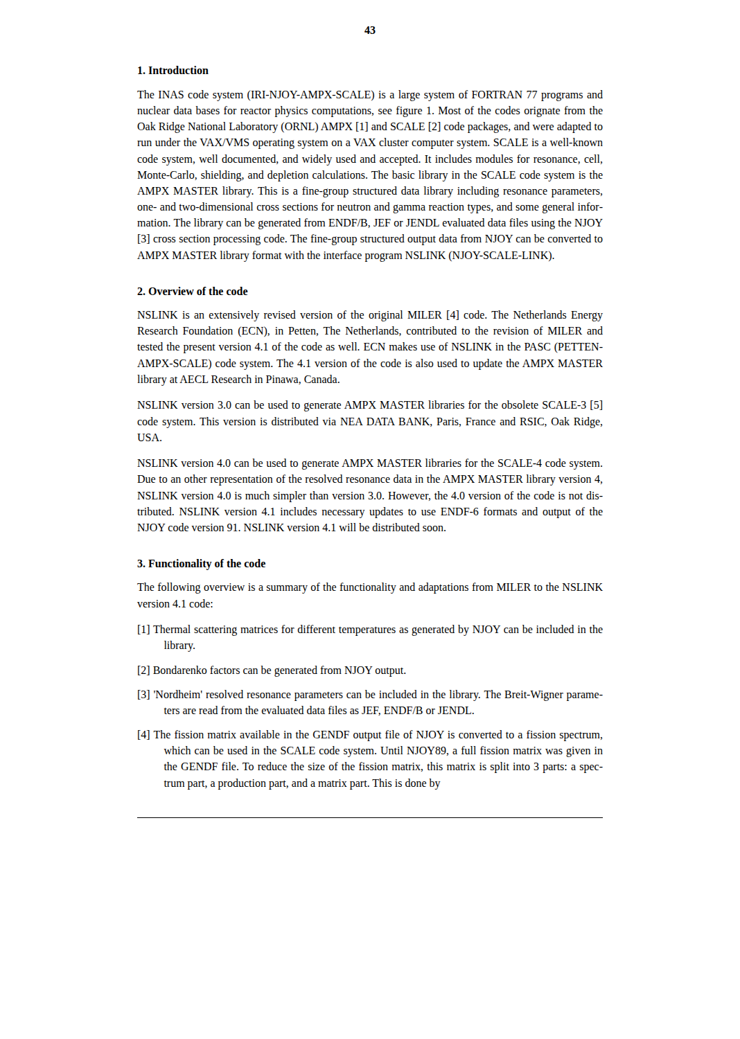43
1. Introduction
The INAS code system (IRI-NJOY-AMPX-SCALE) is a large system of FORTRAN 77 programs and nuclear data bases for reactor physics computations, see figure 1. Most of the codes orignate from the Oak Ridge National Laboratory (ORNL) AMPX [1] and SCALE [2] code packages, and were adapted to run under the VAX/VMS operating system on a VAX cluster computer system. SCALE is a well-known code system, well documented, and widely used and accepted. It includes modules for resonance, cell, Monte-Carlo, shielding, and depletion calculations. The basic library in the SCALE code system is the AMPX MASTER library. This is a fine-group structured data library including resonance parameters, one- and two-dimensional cross sections for neutron and gamma reaction types, and some general information. The library can be generated from ENDF/B, JEF or JENDL evaluated data files using the NJOY [3] cross section processing code. The fine-group structured output data from NJOY can be converted to AMPX MASTER library format with the interface program NSLINK (NJOY-SCALE-LINK).
2. Overview of the code
NSLINK is an extensively revised version of the original MILER [4] code. The Netherlands Energy Research Foundation (ECN), in Petten, The Netherlands, contributed to the revision of MILER and tested the present version 4.1 of the code as well. ECN makes use of NSLINK in the PASC (PETTEN-AMPX-SCALE) code system. The 4.1 version of the code is also used to update the AMPX MASTER library at AECL Research in Pinawa, Canada.
NSLINK version 3.0 can be used to generate AMPX MASTER libraries for the obsolete SCALE-3 [5] code system. This version is distributed via NEA DATA BANK, Paris, France and RSIC, Oak Ridge, USA.
NSLINK version 4.0 can be used to generate AMPX MASTER libraries for the SCALE-4 code system. Due to an other representation of the resolved resonance data in the AMPX MASTER library version 4, NSLINK version 4.0 is much simpler than version 3.0. However, the 4.0 version of the code is not distributed. NSLINK version 4.1 includes necessary updates to use ENDF-6 formats and output of the NJOY code version 91. NSLINK version 4.1 will be distributed soon.
3. Functionality of the code
The following overview is a summary of the functionality and adaptations from MILER to the NSLINK version 4.1 code:
[1] Thermal scattering matrices for different temperatures as generated by NJOY can be included in the library.
[2] Bondarenko factors can be generated from NJOY output.
[3] 'Nordheim' resolved resonance parameters can be included in the library. The Breit-Wigner parameters are read from the evaluated data files as JEF, ENDF/B or JENDL.
[4] The fission matrix available in the GENDF output file of NJOY is converted to a fission spectrum, which can be used in the SCALE code system. Until NJOY89, a full fission matrix was given in the GENDF file. To reduce the size of the fission matrix, this matrix is split into 3 parts: a spectrum part, a production part, and a matrix part. This is done by